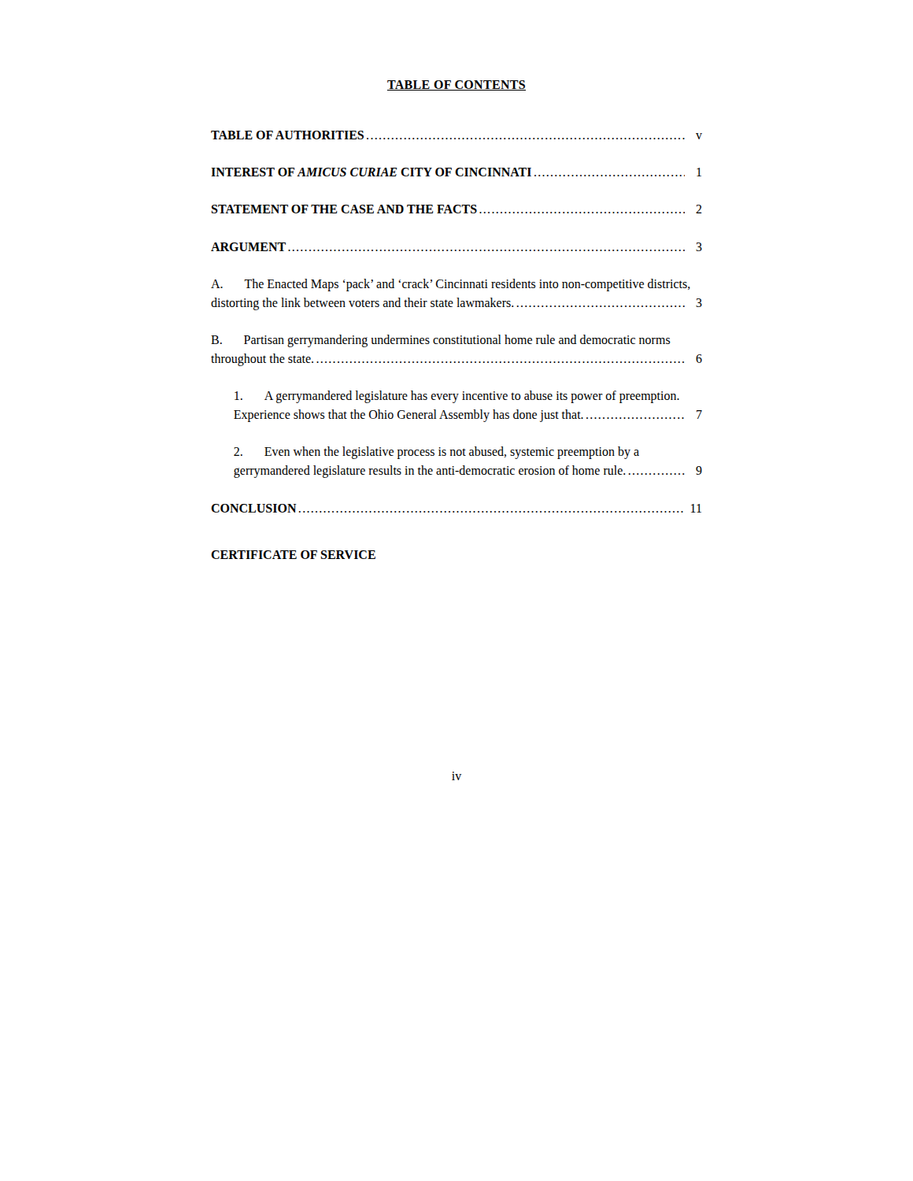TABLE OF CONTENTS
TABLE OF AUTHORITIES ......................................................................................................... v
INTEREST OF AMICUS CURIAE CITY OF CINCINNATI .................................................. 1
STATEMENT OF THE CASE AND THE FACTS ................................................................. 2
ARGUMENT .............................................................................................................................. 3
A. The Enacted Maps ‘pack’ and ‘crack’ Cincinnati residents into non-competitive districts, distorting the link between voters and their state lawmakers. ..................................................... 3
B. Partisan gerrymandering undermines constitutional home rule and democratic norms throughout the state. .................................................................................................................. 6
1. A gerrymandered legislature has every incentive to abuse its power of preemption. Experience shows that the Ohio General Assembly has done just that. ................................. 7
2. Even when the legislative process is not abused, systemic preemption by a gerrymandered legislature results in the anti-democratic erosion of home rule. ..................... 9
CONCLUSION ....................................................................................................................... 11
CERTIFICATE OF SERVICE
iv